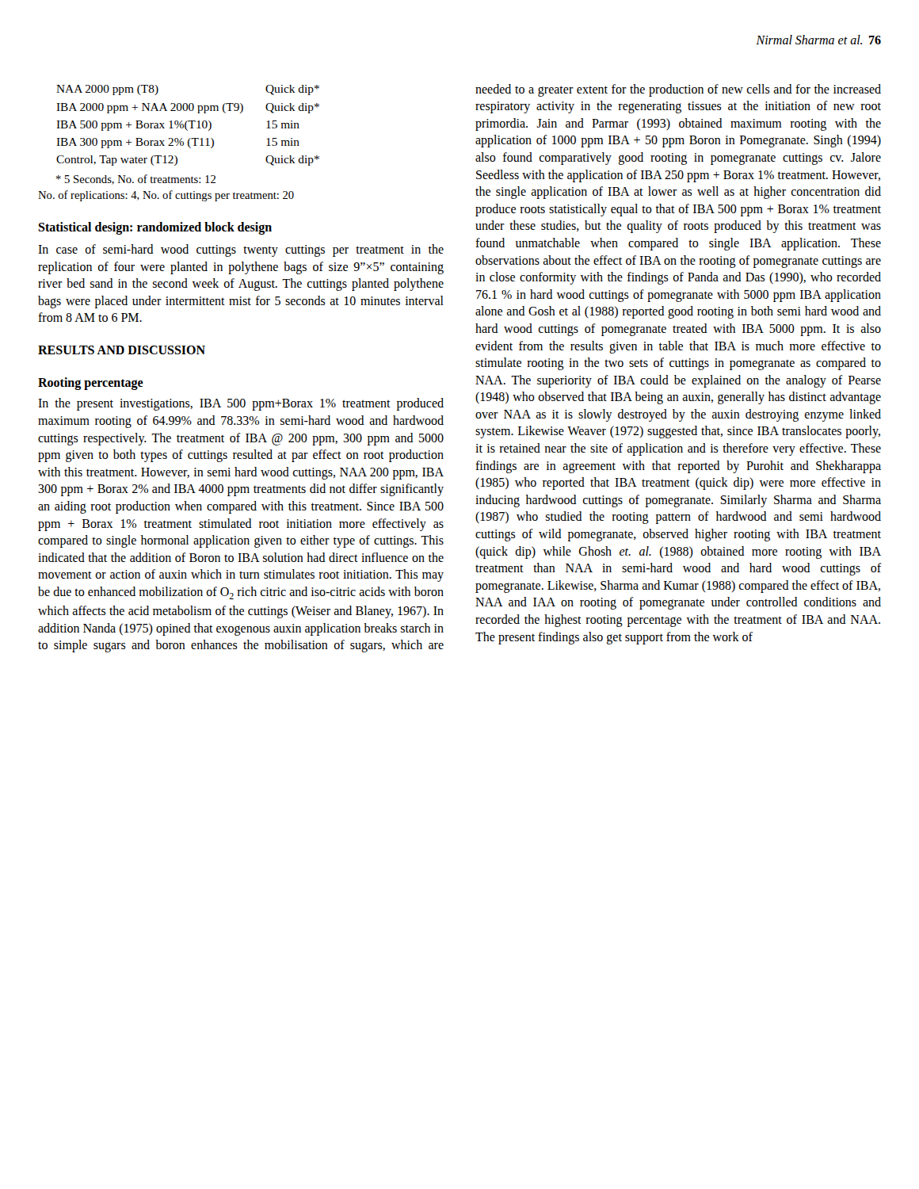Nirmal Sharma et al. 76
| NAA 2000 ppm (T8) | Quick dip* |
| IBA 2000 ppm + NAA 2000 ppm (T9) | Quick dip* |
| IBA 500 ppm + Borax 1%(T10) | 15 min |
| IBA 300 ppm + Borax 2% (T11) | 15 min |
| Control, Tap water (T12) | Quick dip* |
* 5 Seconds, No. of treatments: 12
No. of replications: 4, No. of cuttings per treatment: 20
Statistical design: randomized block design
In case of semi-hard wood cuttings twenty cuttings per treatment in the replication of four were planted in polythene bags of size 9”×5” containing river bed sand in the second week of August. The cuttings planted polythene bags were placed under intermittent mist for 5 seconds at 10 minutes interval from 8 AM to 6 PM.
RESULTS AND DISCUSSION
Rooting percentage
In the present investigations, IBA 500 ppm+Borax 1% treatment produced maximum rooting of 64.99% and 78.33% in semi-hard wood and hardwood cuttings respectively. The treatment of IBA @ 200 ppm, 300 ppm and 5000 ppm given to both types of cuttings resulted at par effect on root production with this treatment. However, in semi hard wood cuttings, NAA 200 ppm, IBA 300 ppm + Borax 2% and IBA 4000 ppm treatments did not differ significantly an aiding root production when compared with this treatment. Since IBA 500 ppm + Borax 1% treatment stimulated root initiation more effectively as compared to single hormonal application given to either type of cuttings. This indicated that the addition of Boron to IBA solution had direct influence on the movement or action of auxin which in turn stimulates root initiation. This may be due to enhanced mobilization of O2 rich citric and iso-citric acids with boron which affects the acid metabolism of the cuttings (Weiser and Blaney, 1967). In addition Nanda (1975) opined that exogenous auxin application breaks starch in to simple sugars and boron enhances the mobilisation of sugars, which are needed to a greater extent for the production of new cells and for the increased respiratory activity in the regenerating tissues at the initiation of new root primordia. Jain and Parmar (1993) obtained maximum rooting with the application of 1000 ppm IBA + 50 ppm Boron in Pomegranate. Singh (1994) also found comparatively good rooting in pomegranate cuttings cv. Jalore Seedless with the application of IBA 250 ppm + Borax 1% treatment. However, the single application of IBA at lower as well as at higher concentration did produce roots statistically equal to that of IBA 500 ppm + Borax 1% treatment under these studies, but the quality of roots produced by this treatment was found unmatchable when compared to single IBA application. These observations about the effect of IBA on the rooting of pomegranate cuttings are in close conformity with the findings of Panda and Das (1990), who recorded 76.1 % in hard wood cuttings of pomegranate with 5000 ppm IBA application alone and Gosh et al (1988) reported good rooting in both semi hard wood and hard wood cuttings of pomegranate treated with IBA 5000 ppm. It is also evident from the results given in table that IBA is much more effective to stimulate rooting in the two sets of cuttings in pomegranate as compared to NAA. The superiority of IBA could be explained on the analogy of Pearse (1948) who observed that IBA being an auxin, generally has distinct advantage over NAA as it is slowly destroyed by the auxin destroying enzyme linked system. Likewise Weaver (1972) suggested that, since IBA translocates poorly, it is retained near the site of application and is therefore very effective. These findings are in agreement with that reported by Purohit and Shekharappa (1985) who reported that IBA treatment (quick dip) were more effective in inducing hardwood cuttings of pomegranate. Similarly Sharma and Sharma (1987) who studied the rooting pattern of hardwood and semi hardwood cuttings of wild pomegranate, observed higher rooting with IBA treatment (quick dip) while Ghosh et. al. (1988) obtained more rooting with IBA treatment than NAA in semi-hard wood and hard wood cuttings of pomegranate. Likewise, Sharma and Kumar (1988) compared the effect of IBA, NAA and IAA on rooting of pomegranate under controlled conditions and recorded the highest rooting percentage with the treatment of IBA and NAA. The present findings also get support from the work of